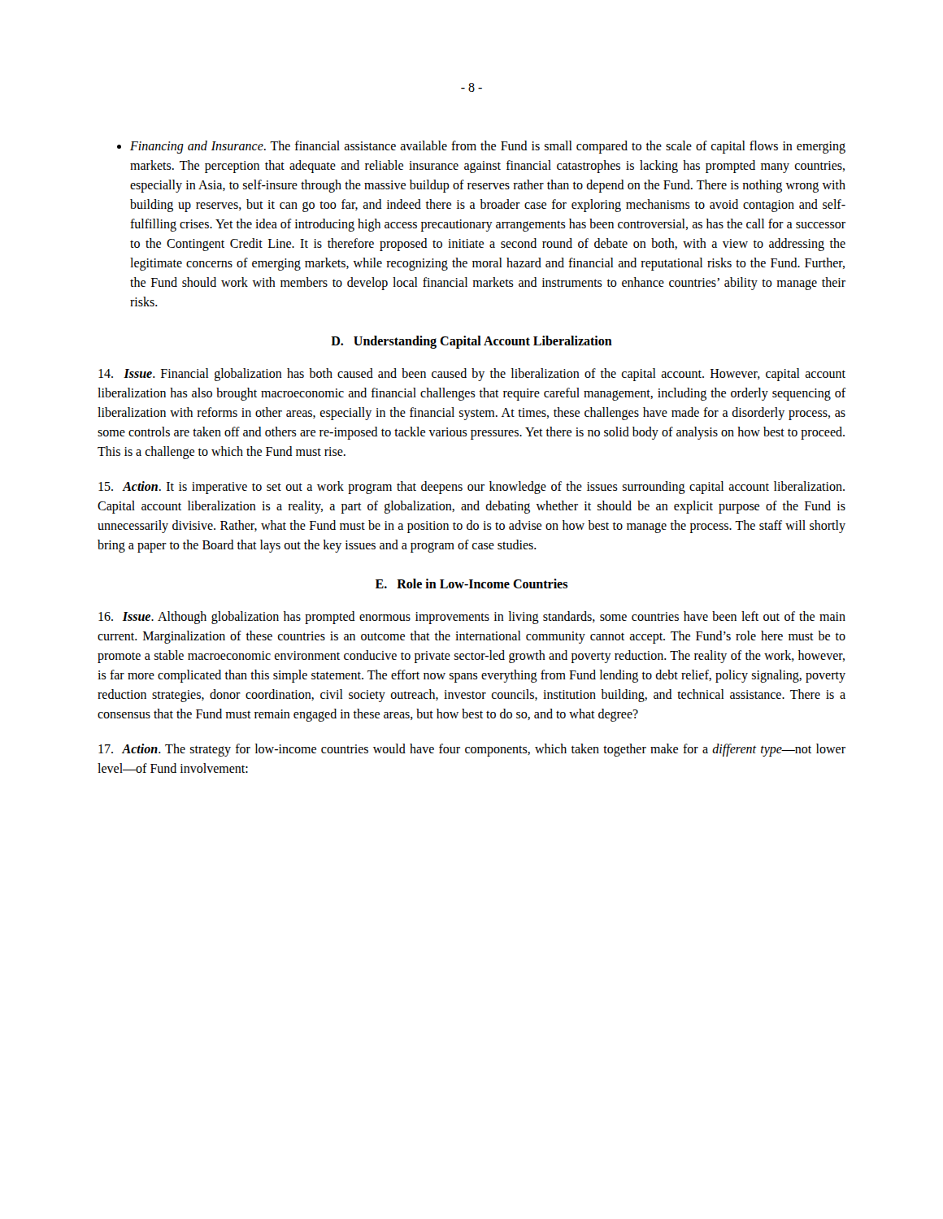- 8 -
Financing and Insurance. The financial assistance available from the Fund is small compared to the scale of capital flows in emerging markets. The perception that adequate and reliable insurance against financial catastrophes is lacking has prompted many countries, especially in Asia, to self-insure through the massive buildup of reserves rather than to depend on the Fund. There is nothing wrong with building up reserves, but it can go too far, and indeed there is a broader case for exploring mechanisms to avoid contagion and self-fulfilling crises. Yet the idea of introducing high access precautionary arrangements has been controversial, as has the call for a successor to the Contingent Credit Line. It is therefore proposed to initiate a second round of debate on both, with a view to addressing the legitimate concerns of emerging markets, while recognizing the moral hazard and financial and reputational risks to the Fund. Further, the Fund should work with members to develop local financial markets and instruments to enhance countries’ ability to manage their risks.
D. Understanding Capital Account Liberalization
14. Issue. Financial globalization has both caused and been caused by the liberalization of the capital account. However, capital account liberalization has also brought macroeconomic and financial challenges that require careful management, including the orderly sequencing of liberalization with reforms in other areas, especially in the financial system. At times, these challenges have made for a disorderly process, as some controls are taken off and others are re-imposed to tackle various pressures. Yet there is no solid body of analysis on how best to proceed. This is a challenge to which the Fund must rise.
15. Action. It is imperative to set out a work program that deepens our knowledge of the issues surrounding capital account liberalization. Capital account liberalization is a reality, a part of globalization, and debating whether it should be an explicit purpose of the Fund is unnecessarily divisive. Rather, what the Fund must be in a position to do is to advise on how best to manage the process. The staff will shortly bring a paper to the Board that lays out the key issues and a program of case studies.
E. Role in Low-Income Countries
16. Issue. Although globalization has prompted enormous improvements in living standards, some countries have been left out of the main current. Marginalization of these countries is an outcome that the international community cannot accept. The Fund’s role here must be to promote a stable macroeconomic environment conducive to private sector-led growth and poverty reduction. The reality of the work, however, is far more complicated than this simple statement. The effort now spans everything from Fund lending to debt relief, policy signaling, poverty reduction strategies, donor coordination, civil society outreach, investor councils, institution building, and technical assistance. There is a consensus that the Fund must remain engaged in these areas, but how best to do so, and to what degree?
17. Action. The strategy for low-income countries would have four components, which taken together make for a different type—not lower level—of Fund involvement: